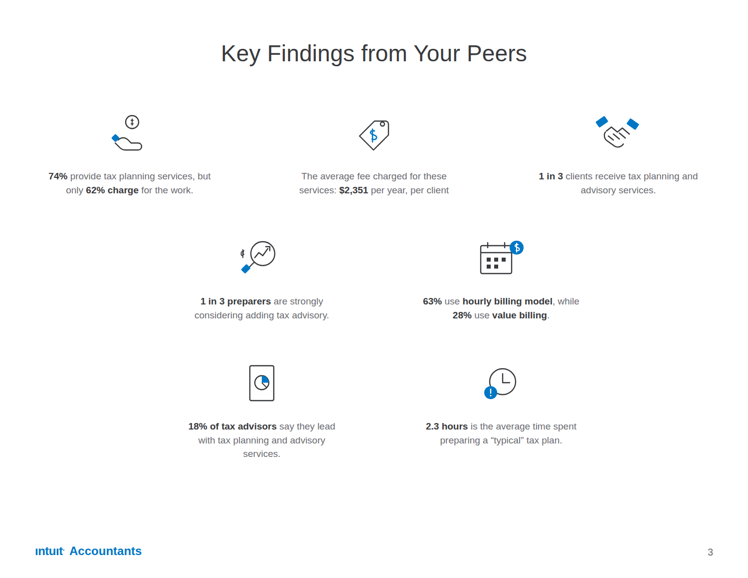Key Findings from Your Peers
74% provide tax planning services, but only 62% charge for the work.
The average fee charged for these services: $2,351 per year, per client
1 in 3 clients receive tax planning and advisory services.
1 in 3 preparers are strongly considering adding tax advisory.
63% use hourly billing model, while 28% use value billing.
18% of tax advisors say they lead with tax planning and advisory services.
2.3 hours is the average time spent preparing a “typical” tax plan.
ıntuıt. Accountants
3